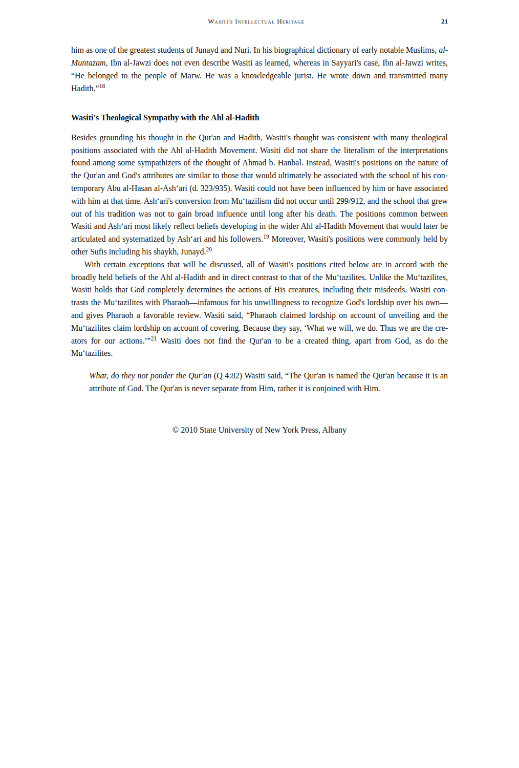Wasiti's Intellectual Heritage 21
him as one of the greatest students of Junayd and Nuri. In his biographical dictionary of early notable Muslims, al-Muntazam, Ibn al-Jawzi does not even describe Wasiti as learned, whereas in Sayyari's case, Ibn al-Jawzi writes, “He belonged to the people of Marw. He was a knowledgeable jurist. He wrote down and transmitted many Hadith.”18
Wasiti's Theological Sympathy with the Ahl al-Hadith
Besides grounding his thought in the Qur'an and Hadith, Wasiti's thought was consistent with many theological positions associated with the Ahl al-Hadith Movement. Wasiti did not share the literalism of the interpretations found among some sympathizers of the thought of Ahmad b. Hanbal. Instead, Wasiti's positions on the nature of the Qur'an and God's attributes are similar to those that would ultimately be associated with the school of his contemporary Abu al-Hasan al-Ash‘ari (d. 323/935). Wasiti could not have been influenced by him or have associated with him at that time. Ash‘ari's conversion from Mu‘tazilism did not occur until 299/912, and the school that grew out of his tradition was not to gain broad influence until long after his death. The positions common between Wasiti and Ash‘ari most likely reflect beliefs developing in the wider Ahl al-Hadith Movement that would later be articulated and systematized by Ash‘ari and his followers.19 Moreover, Wasiti's positions were commonly held by other Sufis including his shaykh, Junayd.20
With certain exceptions that will be discussed, all of Wasiti's positions cited below are in accord with the broadly held beliefs of the Ahl al-Hadith and in direct contrast to that of the Mu‘tazilites. Unlike the Mu‘tazilites, Wasiti holds that God completely determines the actions of His creatures, including their misdeeds. Wasiti contrasts the Mu‘tazilites with Pharaoh—infamous for his unwillingness to recognize God's lordship over his own—and gives Pharaoh a favorable review. Wasiti said, “Pharaoh claimed lordship on account of unveiling and the Mu‘tazilites claim lordship on account of covering. Because they say, ‘What we will, we do. Thus we are the creators for our actions.’”21 Wasiti does not find the Qur'an to be a created thing, apart from God, as do the Mu‘tazilites.
What, do they not ponder the Qur'an (Q 4:82) Wasiti said, “The Qur'an is named the Qur'an because it is an attribute of God. The Qur'an is never separate from Him, rather it is conjoined with Him.
© 2010 State University of New York Press, Albany